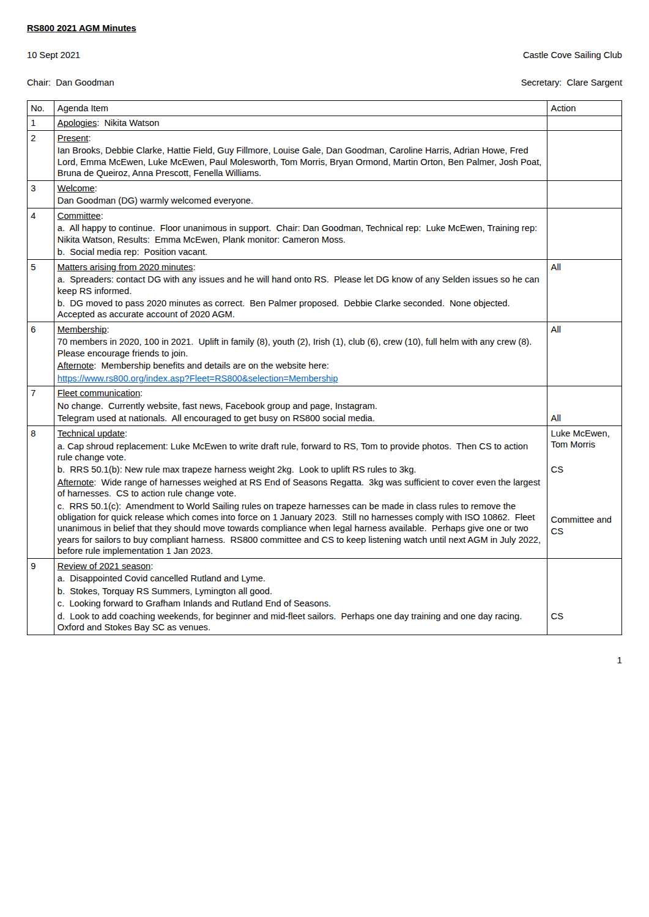RS800 2021 AGM Minutes
| 10 Sept 2021 | Castle Cove Sailing Club |
| Chair: Dan Goodman | Secretary: Clare Sargent |
| No. | Agenda Item | Action |
| --- | --- | --- |
| 1 | Apologies : Nikita Watson | |
| 2 | Present : Ian Brooks, Debbie Clarke, Hattie Field, Guy Fillmore, Louise Gale, Dan Goodman, Caroline Harris, Adrian Howe, Fred Lord, Emma McEwen, Luke McEwen, Paul Molesworth, Tom Morris, Bryan Ormond, Martin Orton, Ben Palmer, Josh Poat, Bruna de Queiroz, Anna Prescott, Fenella Williams. | |
| 3 | Welcome : Dan Goodman (DG) warmly welcomed everyone. | |
| 4 | Committee : a. All happy to continue. Floor unanimous in support. Chair: Dan Goodman, Technical rep: Luke McEwen, Training rep: Nikita Watson, Results: Emma McEwen, Plank monitor: Cameron Moss. b. Social media rep: Position vacant. | |
| 5 | Matters arising from 2020 minutes : a. Spreaders: contact DG with any issues and he will hand onto RS. Please let DG know of any Selden issues so he can keep RS informed. b. DG moved to pass 2020 minutes as correct. Ben Palmer proposed. Debbie Clarke seconded. None objected. Accepted as accurate account of 2020 AGM. | All |
| 6 | Membership : 70 members in 2020, 100 in 2021. Uplift in family (8), youth (2), Irish (1), club (6), crew (10), full helm with any crew (8). Please encourage friends to join. Afternote : Membership benefits and details are on the website here: https://www.rs800.org/index.asp?Fleet=RS800&selection=Membership | All |
| 7 | Fleet communication : No change. Currently website, fast news, Facebook group and page, Instagram. Telegram used at nationals. All encouraged to get busy on RS800 social media. | All |
| 8 | Technical update : a. Cap shroud replacement: Luke McEwen to write draft rule, forward to RS, Tom to provide photos. Then CS to action rule change vote. b. RRS 50.1(b): New rule max trapeze harness weight 2kg. Look to uplift RS rules to 3kg. Afternote : Wide range of harnesses weighed at RS End of Seasons Regatta. 3kg was sufficient to cover even the largest of harnesses. CS to action rule change vote. c. RRS 50.1(c): Amendment to World Sailing rules on trapeze harnesses can be made in class rules to remove the obligation for quick release which comes into force on 1 January 2023. Still no harnesses comply with ISO 10862. Fleet unanimous in belief that they should move towards compliance when legal harness available. Perhaps give one or two years for sailors to buy compliant harness. RS800 committee and CS to keep listening watch until next AGM in July 2022, before rule implementation 1 Jan 2023. | Luke McEwen, Tom Morris CS Committee and CS |
| 9 | Review of 2021 season : a. Disappointed Covid cancelled Rutland and Lyme. b. Stokes, Torquay RS Summers, Lymington all good. c. Looking forward to Grafham Inlands and Rutland End of Seasons. d. Look to add coaching weekends, for beginner and mid-fleet sailors. Perhaps one day training and one day racing. Oxford and Stokes Bay SC as venues. | CS |
1